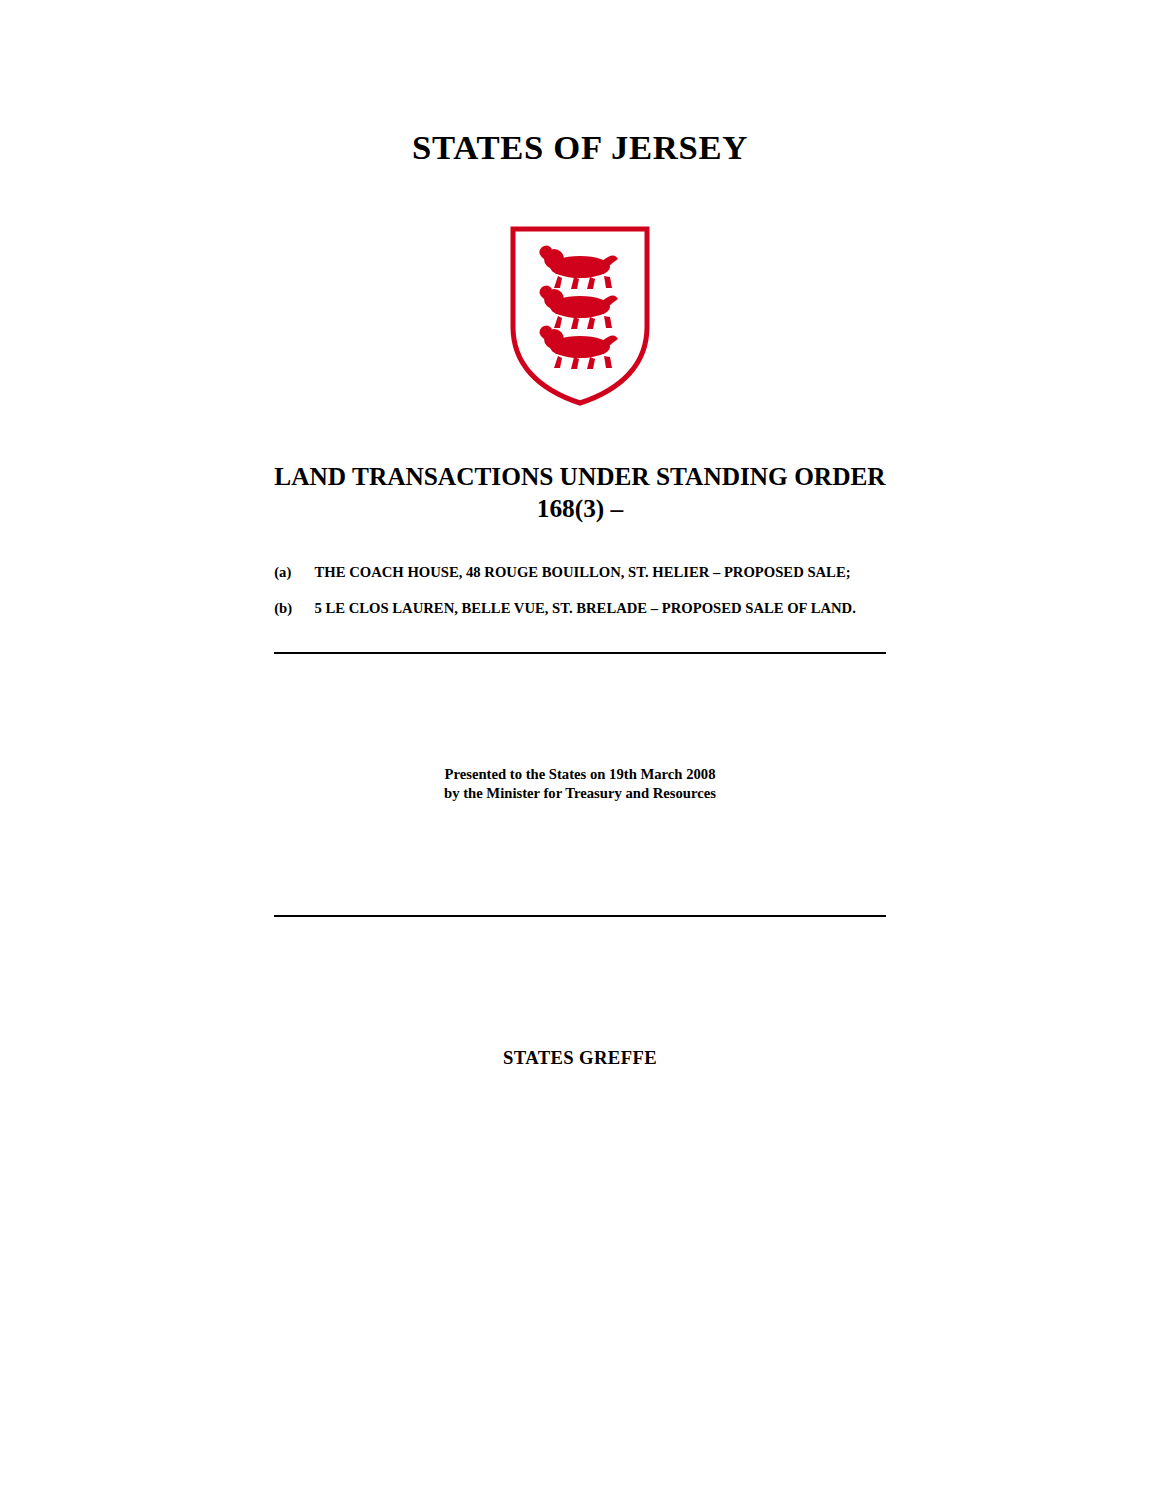STATES OF JERSEY
LAND TRANSACTIONS UNDER STANDING ORDER
168(3) –
(a) THE COACH HOUSE, 48 ROUGE BOUILLON, ST. HELIER – PROPOSED SALE;
(b) 5 LE CLOS LAUREN, BELLE VUE, ST. BRELADE – PROPOSED SALE OF LAND.
Presented to the States on 19th March 2008
by the Minister for Treasury and Resources
STATES GREFFE